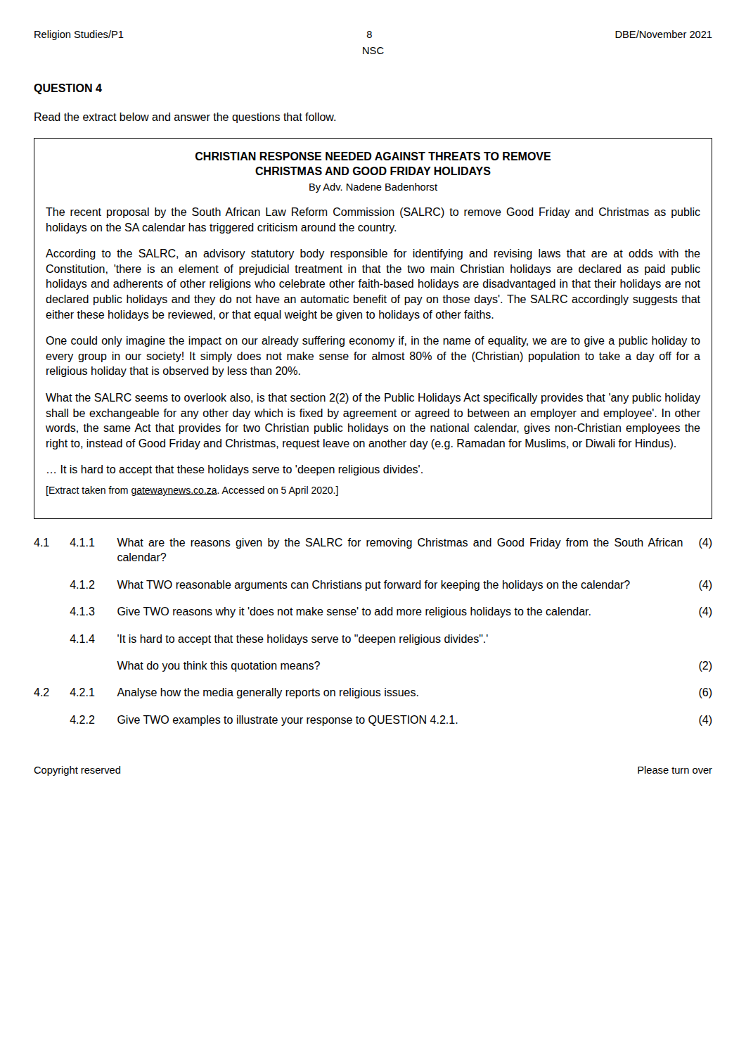Religion Studies/P1
8
DBE/November 2021
NSC
QUESTION 4
Read the extract below and answer the questions that follow.
CHRISTIAN RESPONSE NEEDED AGAINST THREATS TO REMOVE
CHRISTMAS AND GOOD FRIDAY HOLIDAYS
By Adv. Nadene Badenhorst
The recent proposal by the South African Law Reform Commission (SALRC) to remove Good Friday and Christmas as public holidays on the SA calendar has triggered criticism around the country.
According to the SALRC, an advisory statutory body responsible for identifying and revising laws that are at odds with the Constitution, 'there is an element of prejudicial treatment in that the two main Christian holidays are declared as paid public holidays and adherents of other religions who celebrate other faith-based holidays are disadvantaged in that their holidays are not declared public holidays and they do not have an automatic benefit of pay on those days'. The SALRC accordingly suggests that either these holidays be reviewed, or that equal weight be given to holidays of other faiths.
One could only imagine the impact on our already suffering economy if, in the name of equality, we are to give a public holiday to every group in our society! It simply does not make sense for almost 80% of the (Christian) population to take a day off for a religious holiday that is observed by less than 20%.
What the SALRC seems to overlook also, is that section 2(2) of the Public Holidays Act specifically provides that 'any public holiday shall be exchangeable for any other day which is fixed by agreement or agreed to between an employer and employee'. In other words, the same Act that provides for two Christian public holidays on the national calendar, gives non-Christian employees the right to, instead of Good Friday and Christmas, request leave on another day (e.g. Ramadan for Muslims, or Diwali for Hindus).
… It is hard to accept that these holidays serve to 'deepen religious divides'.
[Extract taken from gatewaynews.co.za. Accessed on 5 April 2020.]
| 4.1 | 4.1.1 | What are the reasons given by the SALRC for removing Christmas and Good Friday from the South African calendar? | (4) |
| | 4.1.2 | What TWO reasonable arguments can Christians put forward for keeping the holidays on the calendar? | (4) |
| | 4.1.3 | Give TWO reasons why it 'does not make sense' to add more religious holidays to the calendar. | (4) |
| | 4.1.4 | 'It is hard to accept that these holidays serve to "deepen religious divides".' What do you think this quotation means? | (2) |
| 4.2 | 4.2.1 | Analyse how the media generally reports on religious issues. | (6) |
| | 4.2.2 | Give TWO examples to illustrate your response to QUESTION 4.2.1. | (4) |
Copyright reserved
Please turn over